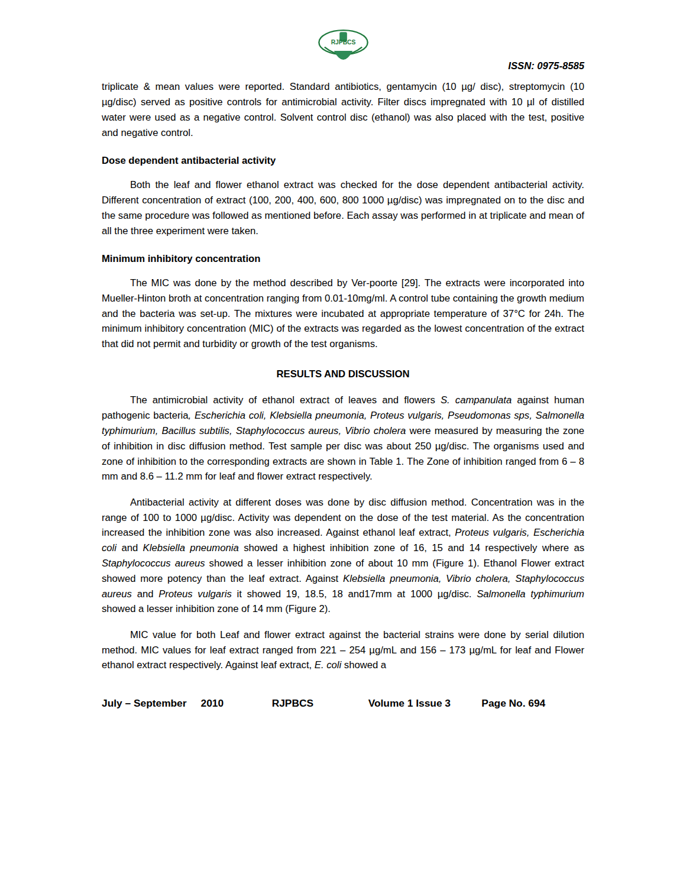RJPBCS ISSN: 0975-8585
triplicate & mean values were reported. Standard antibiotics, gentamycin (10 µg/ disc), streptomycin (10 µg/disc) served as positive controls for antimicrobial activity. Filter discs impregnated with 10 µl of distilled water were used as a negative control. Solvent control disc (ethanol) was also placed with the test, positive and negative control.
Dose dependent antibacterial activity
Both the leaf and flower ethanol extract was checked for the dose dependent antibacterial activity. Different concentration of extract (100, 200, 400, 600, 800 1000 µg/disc) was impregnated on to the disc and the same procedure was followed as mentioned before. Each assay was performed in at triplicate and mean of all the three experiment were taken.
Minimum inhibitory concentration
The MIC was done by the method described by Ver-poorte [29]. The extracts were incorporated into Mueller-Hinton broth at concentration ranging from 0.01-10mg/ml. A control tube containing the growth medium and the bacteria was set-up. The mixtures were incubated at appropriate temperature of 37°C for 24h. The minimum inhibitory concentration (MIC) of the extracts was regarded as the lowest concentration of the extract that did not permit and turbidity or growth of the test organisms.
RESULTS AND DISCUSSION
The antimicrobial activity of ethanol extract of leaves and flowers S. campanulata against human pathogenic bacteria, Escherichia coli, Klebsiella pneumonia, Proteus vulgaris, Pseudomonas sps, Salmonella typhimurium, Bacillus subtilis, Staphylococcus aureus, Vibrio cholera were measured by measuring the zone of inhibition in disc diffusion method. Test sample per disc was about 250 µg/disc. The organisms used and zone of inhibition to the corresponding extracts are shown in Table 1. The Zone of inhibition ranged from 6 – 8 mm and 8.6 – 11.2 mm for leaf and flower extract respectively.
Antibacterial activity at different doses was done by disc diffusion method. Concentration was in the range of 100 to 1000 µg/disc. Activity was dependent on the dose of the test material. As the concentration increased the inhibition zone was also increased. Against ethanol leaf extract, Proteus vulgaris, Escherichia coli and Klebsiella pneumonia showed a highest inhibition zone of 16, 15 and 14 respectively where as Staphylococcus aureus showed a lesser inhibition zone of about 10 mm (Figure 1). Ethanol Flower extract showed more potency than the leaf extract. Against Klebsiella pneumonia, Vibrio cholera, Staphylococcus aureus and Proteus vulgaris it showed 19, 18.5, 18 and17mm at 1000 µg/disc. Salmonella typhimurium showed a lesser inhibition zone of 14 mm (Figure 2).
MIC value for both Leaf and flower extract against the bacterial strains were done by serial dilution method. MIC values for leaf extract ranged from 221 – 254 µg/mL and 156 – 173 µg/mL for leaf and Flower ethanol extract respectively. Against leaf extract, E. coli showed a
July – September 2010 RJPBCS Volume 1 Issue 3 Page No. 694